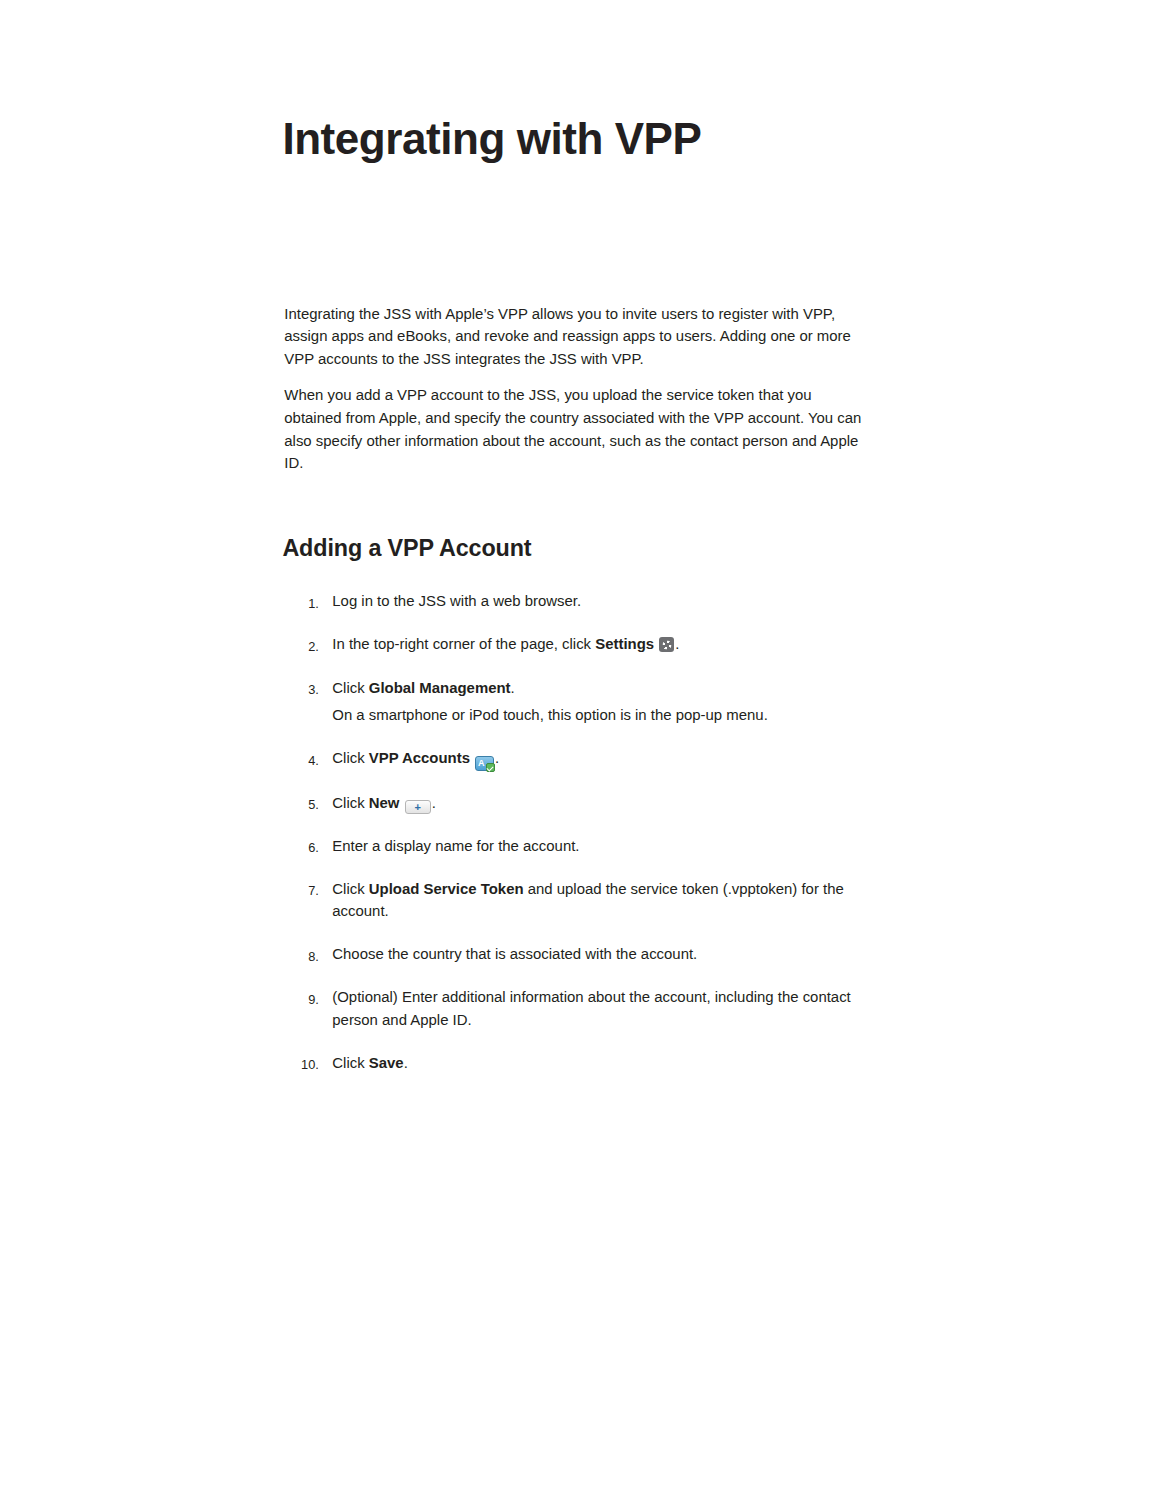Integrating with VPP
Integrating the JSS with Apple’s VPP allows you to invite users to register with VPP, assign apps and eBooks, and revoke and reassign apps to users. Adding one or more VPP accounts to the JSS integrates the JSS with VPP.
When you add a VPP account to the JSS, you upload the service token that you obtained from Apple, and specify the country associated with the VPP account. You can also specify other information about the account, such as the contact person and Apple ID.
Adding a VPP Account
Log in to the JSS with a web browser.
In the top-right corner of the page, click Settings .
Click Global Management. On a smartphone or iPod touch, this option is in the pop-up menu.
Click VPP Accounts A.
Click New +.
Enter a display name for the account.
Click Upload Service Token and upload the service token (.vpptoken) for the account.
Choose the country that is associated with the account.
(Optional) Enter additional information about the account, including the contact person and Apple ID.
Click Save.